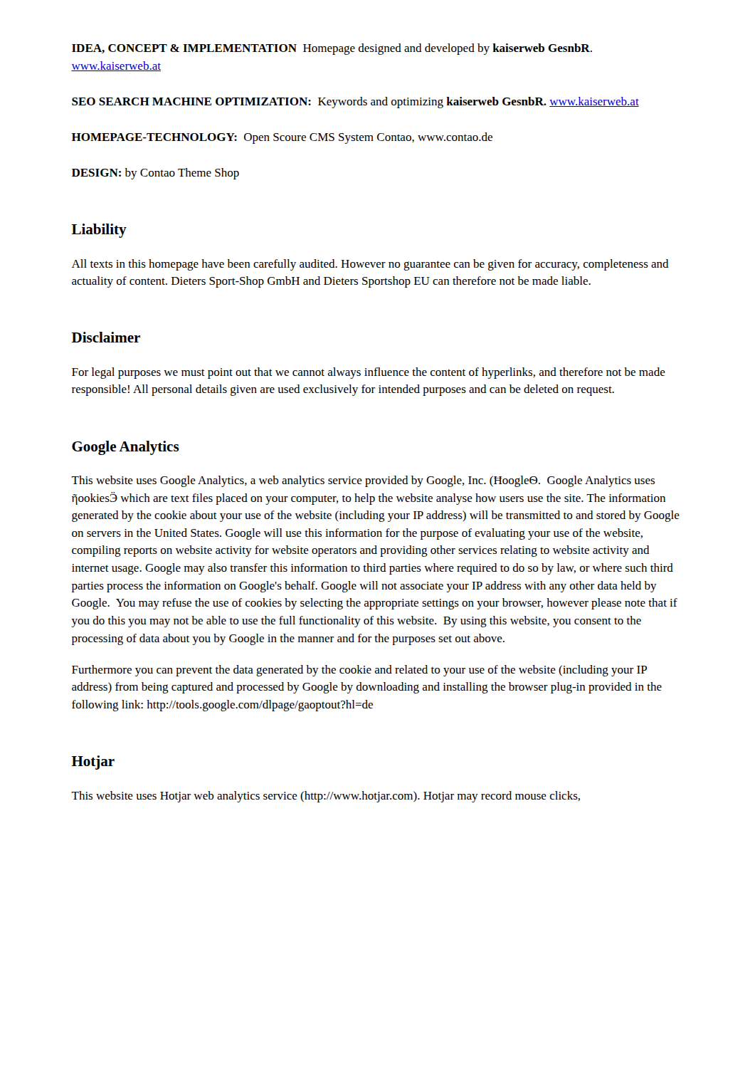IDEA, CONCEPT & IMPLEMENTATION Homepage designed and developed by kaiserweb GesnbR. www.kaiserweb.at
SEO SEARCH MACHINE OPTIMIZATION: Keywords and optimizing kaiserweb GesnbR. www.kaiserweb.at
HOMEPAGE-TECHNOLOGY: Open Scoure CMS System Contao, www.contao.de
DESIGN: by Contao Theme Shop
Liability
All texts in this homepage have been carefully audited. However no guarantee can be given for accuracy, completeness and actuality of content. Dieters Sport-Shop GmbH and Dieters Sportshop EU can therefore not be made liable.
Disclaimer
For legal purposes we must point out that we cannot always influence the content of hyperlinks, and therefore not be made responsible! All personal details given are used exclusively for intended purposes and can be deleted on request.
Google Analytics
This website uses Google Analytics, a web analytics service provided by Google, Inc. (ĦoogleѲ. Google Analytics uses ῆookiesӬ which are text files placed on your computer, to help the website analyse how users use the site. The information generated by the cookie about your use of the website (including your IP address) will be transmitted to and stored by Google on servers in the United States. Google will use this information for the purpose of evaluating your use of the website, compiling reports on website activity for website operators and providing other services relating to website activity and internet usage. Google may also transfer this information to third parties where required to do so by law, or where such third parties process the information on Google's behalf. Google will not associate your IP address with any other data held by Google. You may refuse the use of cookies by selecting the appropriate settings on your browser, however please note that if you do this you may not be able to use the full functionality of this website. By using this website, you consent to the processing of data about you by Google in the manner and for the purposes set out above.
Furthermore you can prevent the data generated by the cookie and related to your use of the website (including your IP address) from being captured and processed by Google by downloading and installing the browser plug-in provided in the following link: http://tools.google.com/dlpage/gaoptout?hl=de
Hotjar
This website uses Hotjar web analytics service (http://www.hotjar.com). Hotjar may record mouse clicks,